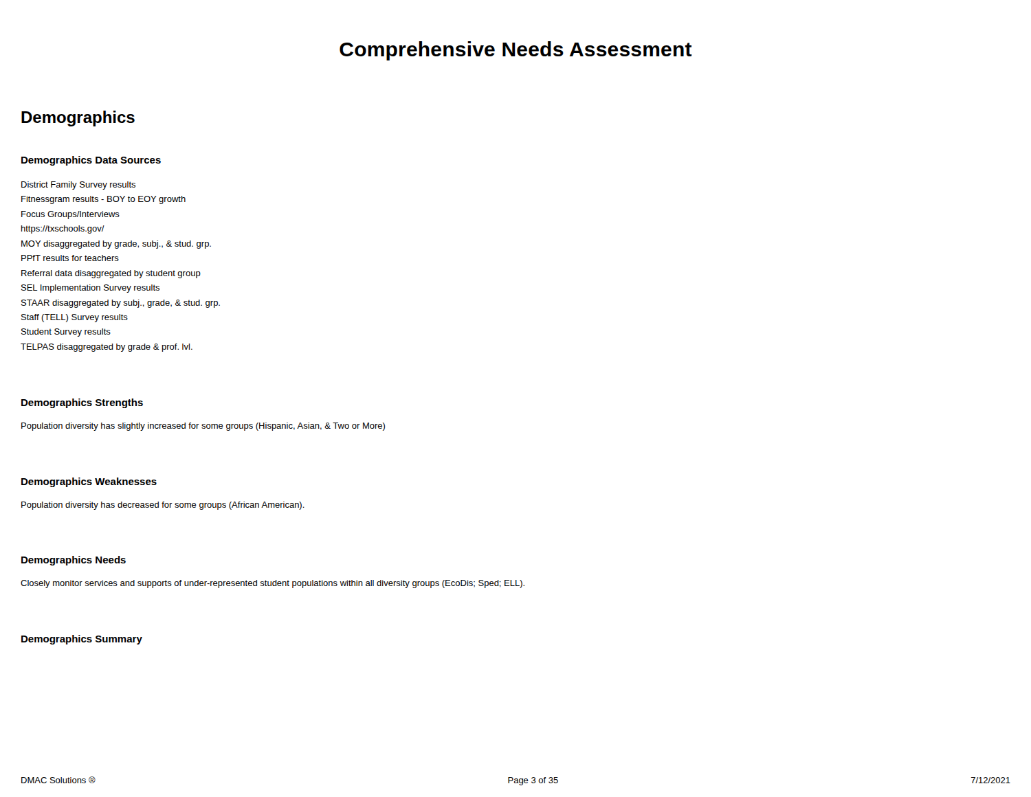Comprehensive Needs Assessment
Demographics
Demographics Data Sources
District Family Survey results
Fitnessgram results - BOY to EOY growth
Focus Groups/Interviews
https://txschools.gov/
MOY disaggregated by grade, subj., & stud. grp.
PPfT results for teachers
Referral data disaggregated by student group
SEL Implementation Survey results
STAAR disaggregated by subj., grade, & stud. grp.
Staff (TELL) Survey results
Student Survey results
TELPAS disaggregated by grade & prof. lvl.
Demographics Strengths
Population diversity has slightly increased for some groups (Hispanic, Asian, & Two or More)
Demographics Weaknesses
Population diversity has decreased for some groups (African American).
Demographics Needs
Closely monitor services and supports of under-represented student populations within all diversity groups (EcoDis; Sped; ELL).
Demographics Summary
DMAC Solutions ® 7/12/2021
Page 3 of 35